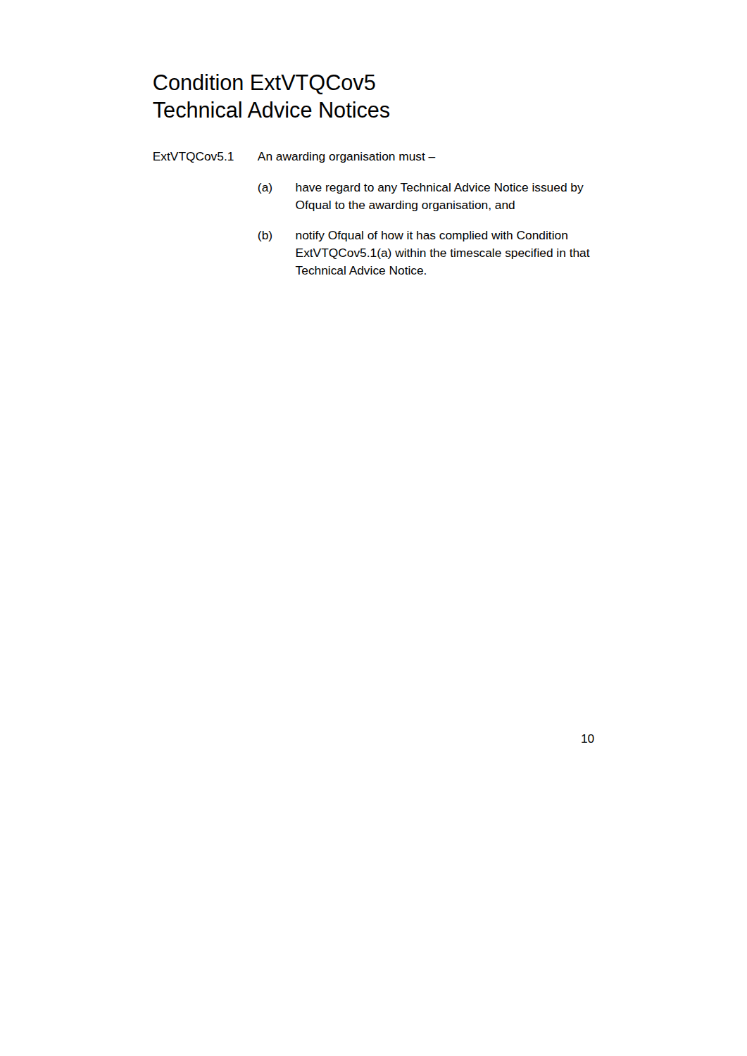Condition ExtVTQCov5
Technical Advice Notices
ExtVTQCov5.1
An awarding organisation must –
(a)
have regard to any Technical Advice Notice issued by Ofqual to the awarding organisation, and
(b)
notify Ofqual of how it has complied with Condition ExtVTQCov5.1(a) within the timescale specified in that Technical Advice Notice.
10